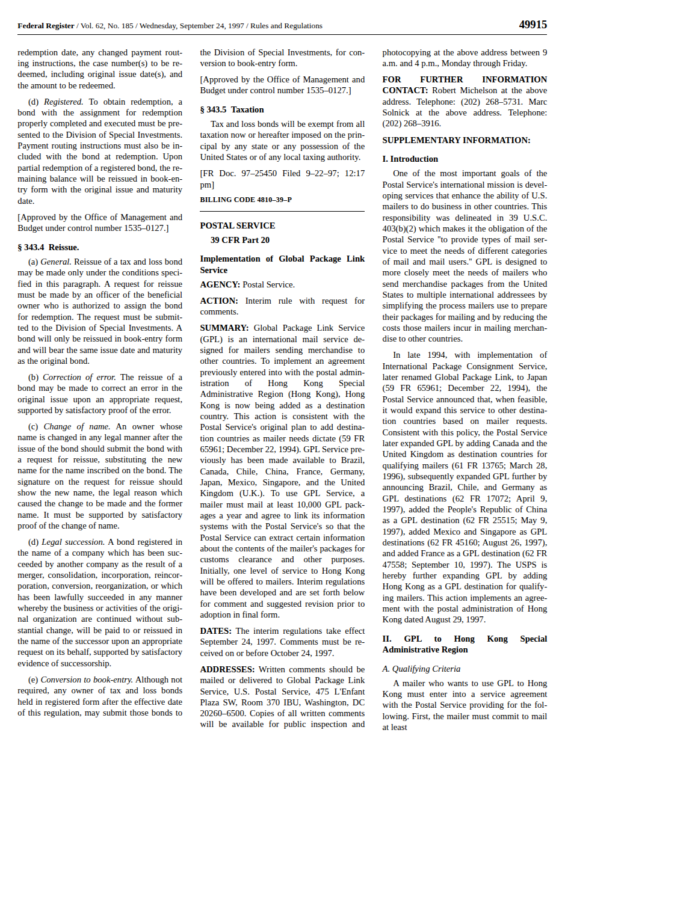Federal Register / Vol. 62, No. 185 / Wednesday, September 24, 1997 / Rules and Regulations
49915
redemption date, any changed payment routing instructions, the case number(s) to be redeemed, including original issue date(s), and the amount to be redeemed.
(d) Registered. To obtain redemption, a bond with the assignment for redemption properly completed and executed must be presented to the Division of Special Investments. Payment routing instructions must also be included with the bond at redemption. Upon partial redemption of a registered bond, the remaining balance will be reissued in book-entry form with the original issue and maturity date.
[Approved by the Office of Management and Budget under control number 1535–0127.]
§ 343.4 Reissue.
(a) General. Reissue of a tax and loss bond may be made only under the conditions specified in this paragraph. A request for reissue must be made by an officer of the beneficial owner who is authorized to assign the bond for redemption. The request must be submitted to the Division of Special Investments. A bond will only be reissued in book-entry form and will bear the same issue date and maturity as the original bond.
(b) Correction of error. The reissue of a bond may be made to correct an error in the original issue upon an appropriate request, supported by satisfactory proof of the error.
(c) Change of name. An owner whose name is changed in any legal manner after the issue of the bond should submit the bond with a request for reissue, substituting the new name for the name inscribed on the bond. The signature on the request for reissue should show the new name, the legal reason which caused the change to be made and the former name. It must be supported by satisfactory proof of the change of name.
(d) Legal succession. A bond registered in the name of a company which has been succeeded by another company as the result of a merger, consolidation, incorporation, reincorporation, conversion, reorganization, or which has been lawfully succeeded in any manner whereby the business or activities of the original organization are continued without substantial change, will be paid to or reissued in the name of the successor upon an appropriate request on its behalf, supported by satisfactory evidence of successorship.
(e) Conversion to book-entry. Although not required, any owner of tax and loss bonds held in registered form after the effective date of this regulation, may submit those bonds to the Division of Special Investments, for conversion to book-entry form.
[Approved by the Office of Management and Budget under control number 1535–0127.]
§ 343.5 Taxation
Tax and loss bonds will be exempt from all taxation now or hereafter imposed on the principal by any state or any possession of the United States or of any local taxing authority.
[FR Doc. 97–25450 Filed 9–22–97; 12:17 pm]
BILLING CODE 4810–39–P
POSTAL SERVICE
39 CFR Part 20
Implementation of Global Package Link Service
AGENCY: Postal Service.
ACTION: Interim rule with request for comments.
SUMMARY: Global Package Link Service (GPL) is an international mail service designed for mailers sending merchandise to other countries. To implement an agreement previously entered into with the postal administration of Hong Kong Special Administrative Region (Hong Kong), Hong Kong is now being added as a destination country. This action is consistent with the Postal Service's original plan to add destination countries as mailer needs dictate (59 FR 65961; December 22, 1994). GPL Service previously has been made available to Brazil, Canada, Chile, China, France, Germany, Japan, Mexico, Singapore, and the United Kingdom (U.K.). To use GPL Service, a mailer must mail at least 10,000 GPL packages a year and agree to link its information systems with the Postal Service's so that the Postal Service can extract certain information about the contents of the mailer's packages for customs clearance and other purposes. Initially, one level of service to Hong Kong will be offered to mailers. Interim regulations have been developed and are set forth below for comment and suggested revision prior to adoption in final form.
DATES: The interim regulations take effect September 24, 1997. Comments must be received on or before October 24, 1997.
ADDRESSES: Written comments should be mailed or delivered to Global Package Link Service, U.S. Postal Service, 475 L'Enfant Plaza SW, Room 370 IBU, Washington, DC 20260–6500. Copies of all written comments will be available for public inspection and photocopying at the above address between 9 a.m. and 4 p.m., Monday through Friday.
FOR FURTHER INFORMATION CONTACT: Robert Michelson at the above address. Telephone: (202) 268–5731. Marc Solnick at the above address. Telephone: (202) 268–3916.
SUPPLEMENTARY INFORMATION:
I. Introduction
One of the most important goals of the Postal Service's international mission is developing services that enhance the ability of U.S. mailers to do business in other countries. This responsibility was delineated in 39 U.S.C. 403(b)(2) which makes it the obligation of the Postal Service ''to provide types of mail service to meet the needs of different categories of mail and mail users.'' GPL is designed to more closely meet the needs of mailers who send merchandise packages from the United States to multiple international addressees by simplifying the process mailers use to prepare their packages for mailing and by reducing the costs those mailers incur in mailing merchandise to other countries.
In late 1994, with implementation of International Package Consignment Service, later renamed Global Package Link, to Japan (59 FR 65961; December 22, 1994), the Postal Service announced that, when feasible, it would expand this service to other destination countries based on mailer requests. Consistent with this policy, the Postal Service later expanded GPL by adding Canada and the United Kingdom as destination countries for qualifying mailers (61 FR 13765; March 28, 1996), subsequently expanded GPL further by announcing Brazil, Chile, and Germany as GPL destinations (62 FR 17072; April 9, 1997), added the People's Republic of China as a GPL destination (62 FR 25515; May 9, 1997), added Mexico and Singapore as GPL destinations (62 FR 45160; August 26, 1997), and added France as a GPL destination (62 FR 47558; September 10, 1997). The USPS is hereby further expanding GPL by adding Hong Kong as a GPL destination for qualifying mailers. This action implements an agreement with the postal administration of Hong Kong dated August 29, 1997.
II. GPL to Hong Kong Special Administrative Region
A. Qualifying Criteria
A mailer who wants to use GPL to Hong Kong must enter into a service agreement with the Postal Service providing for the following. First, the mailer must commit to mail at least